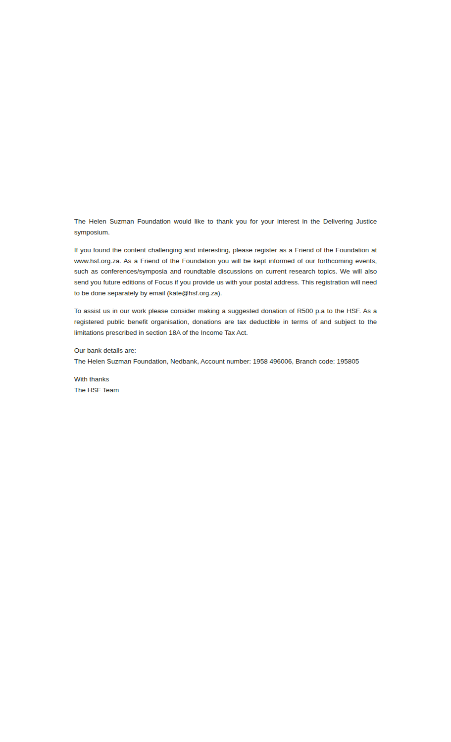The Helen Suzman Foundation would like to thank you for your interest in the Delivering Justice symposium.
If you found the content challenging and interesting, please register as a Friend of the Foundation at www.hsf.org.za. As a Friend of the Foundation you will be kept informed of our forthcoming events, such as conferences/symposia and roundtable discussions on current research topics. We will also send you future editions of Focus if you provide us with your postal address. This registration will need to be done separately by email (kate@hsf.org.za).
To assist us in our work please consider making a suggested donation of R500 p.a to the HSF. As a registered public benefit organisation, donations are tax deductible in terms of and subject to the limitations prescribed in section 18A of the Income Tax Act.
Our bank details are:
The Helen Suzman Foundation, Nedbank, Account number: 1958 496006, Branch code: 195805
With thanks
The HSF Team